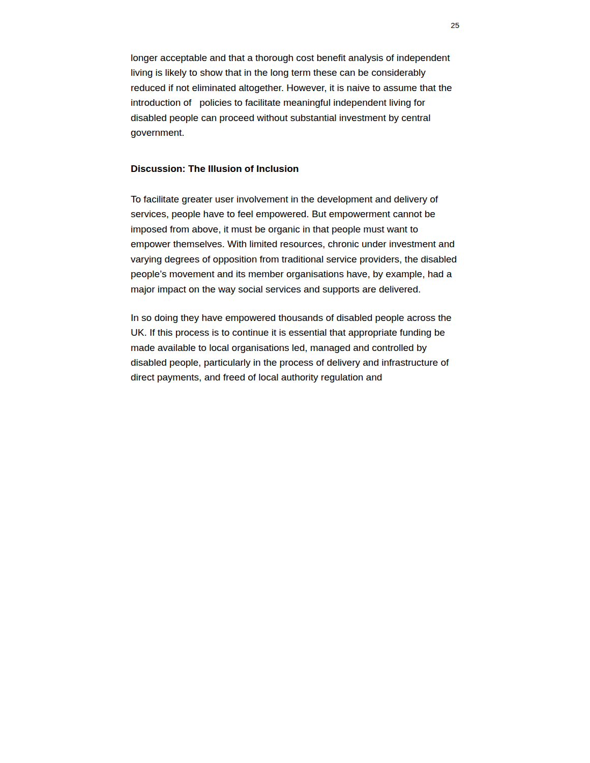25
longer acceptable and that a thorough cost benefit analysis of independent living is likely to show that in the long term these can be considerably reduced if not eliminated altogether. However, it is naive to assume that the introduction of policies to facilitate meaningful independent living for disabled people can proceed without substantial investment by central government.
Discussion: The Illusion of Inclusion
To facilitate greater user involvement in the development and delivery of services, people have to feel empowered. But empowerment cannot be imposed from above, it must be organic in that people must want to empower themselves. With limited resources, chronic under investment and varying degrees of opposition from traditional service providers, the disabled people’s movement and its member organisations have, by example, had a major impact on the way social services and supports are delivered.
In so doing they have empowered thousands of disabled people across the UK. If this process is to continue it is essential that appropriate funding be made available to local organisations led, managed and controlled by disabled people, particularly in the process of delivery and infrastructure of direct payments, and freed of local authority regulation and